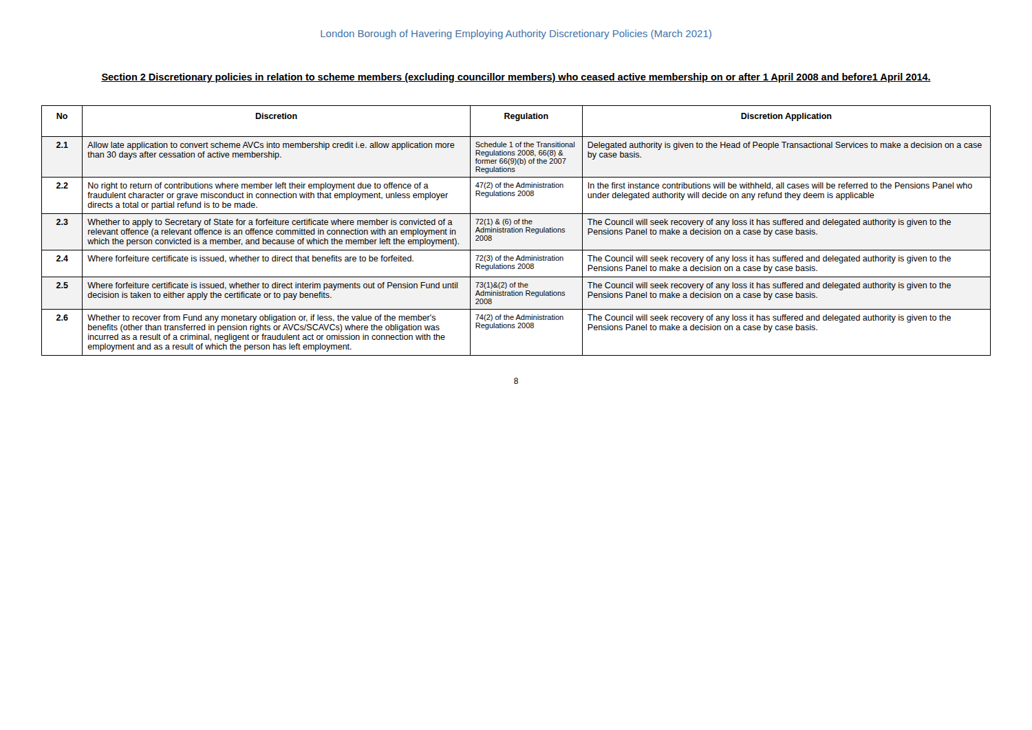London Borough of Havering Employing Authority Discretionary Policies (March 2021)
Section 2 Discretionary policies in relation to scheme members (excluding councillor members) who ceased active membership on or after 1 April 2008 and before1 April 2014.
| No | Discretion | Regulation | Discretion Application |
| --- | --- | --- | --- |
| 2.1 | Allow late application to convert scheme AVCs into membership credit i.e. allow application more than 30 days after cessation of active membership. | Schedule 1 of the Transitional Regulations 2008, 66(8) & former 66(9)(b) of the 2007 Regulations | Delegated authority is given to the Head of People Transactional Services to make a decision on a case by case basis. |
| 2.2 | No right to return of contributions where member left their employment due to offence of a fraudulent character or grave misconduct in connection with that employment, unless employer directs a total or partial refund is to be made. | 47(2) of the Administration Regulations 2008 | In the first instance contributions will be withheld, all cases will be referred to the Pensions Panel who under delegated authority will decide on any refund they deem is applicable |
| 2.3 | Whether to apply to Secretary of State for a forfeiture certificate where member is convicted of a relevant offence (a relevant offence is an offence committed in connection with an employment in which the person convicted is a member, and because of which the member left the employment). | 72(1) & (6) of the Administration Regulations 2008 | The Council will seek recovery of any loss it has suffered and delegated authority is given to the Pensions Panel to make a decision on a case by case basis. |
| 2.4 | Where forfeiture certificate is issued, whether to direct that benefits are to be forfeited. | 72(3) of the Administration Regulations 2008 | The Council will seek recovery of any loss it has suffered and delegated authority is given to the Pensions Panel to make a decision on a case by case basis. |
| 2.5 | Where forfeiture certificate is issued, whether to direct interim payments out of Pension Fund until decision is taken to either apply the certificate or to pay benefits. | 73(1)&(2) of the Administration Regulations 2008 | The Council will seek recovery of any loss it has suffered and delegated authority is given to the Pensions Panel to make a decision on a case by case basis. |
| 2.6 | Whether to recover from Fund any monetary obligation or, if less, the value of the member's benefits (other than transferred in pension rights or AVCs/SCAVCs) where the obligation was incurred as a result of a criminal, negligent or fraudulent act or omission in connection with the employment and as a result of which the person has left employment. | 74(2) of the Administration Regulations 2008 | The Council will seek recovery of any loss it has suffered and delegated authority is given to the Pensions Panel to make a decision on a case by case basis. |
8